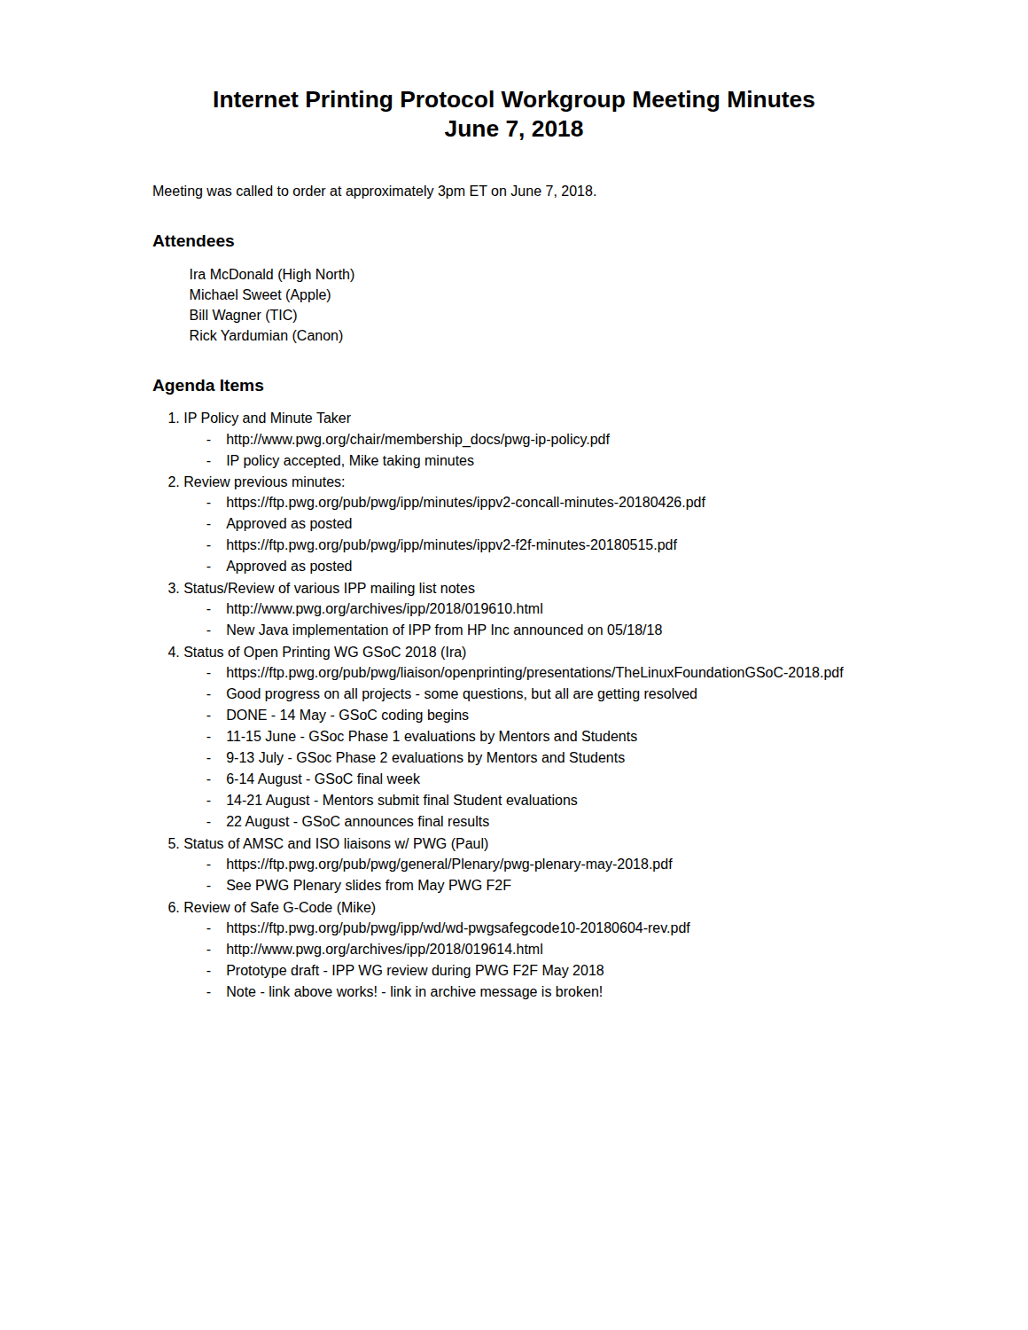Internet Printing Protocol Workgroup Meeting Minutes
June 7, 2018
Meeting was called to order at approximately 3pm ET on June 7, 2018.
Attendees
Ira McDonald (High North)
Michael Sweet (Apple)
Bill Wagner (TIC)
Rick Yardumian (Canon)
Agenda Items
IP Policy and Minute Taker
http://www.pwg.org/chair/membership_docs/pwg-ip-policy.pdf
IP policy accepted, Mike taking minutes
Review previous minutes:
https://ftp.pwg.org/pub/pwg/ipp/minutes/ippv2-concall-minutes-20180426.pdf
Approved as posted
https://ftp.pwg.org/pub/pwg/ipp/minutes/ippv2-f2f-minutes-20180515.pdf
Approved as posted
Status/Review of various IPP mailing list notes
http://www.pwg.org/archives/ipp/2018/019610.html
New Java implementation of IPP from HP Inc announced on 05/18/18
Status of Open Printing WG GSoC 2018 (Ira)
https://ftp.pwg.org/pub/pwg/liaison/openprinting/presentations/TheLinuxFoundationGSoC-2018.pdf
Good progress on all projects - some questions, but all are getting resolved
DONE - 14 May - GSoC coding begins
11-15 June - GSoc Phase 1 evaluations by Mentors and Students
9-13 July - GSoc Phase 2 evaluations by Mentors and Students
6-14 August - GSoC final week
14-21 August - Mentors submit final Student evaluations
22 August - GSoC announces final results
Status of AMSC and ISO liaisons w/ PWG (Paul)
https://ftp.pwg.org/pub/pwg/general/Plenary/pwg-plenary-may-2018.pdf
See PWG Plenary slides from May PWG F2F
Review of Safe G-Code (Mike)
https://ftp.pwg.org/pub/pwg/ipp/wd/wd-pwgsafegcode10-20180604-rev.pdf
http://www.pwg.org/archives/ipp/2018/019614.html
Prototype draft - IPP WG review during PWG F2F May 2018
Note - link above works! - link in archive message is broken!